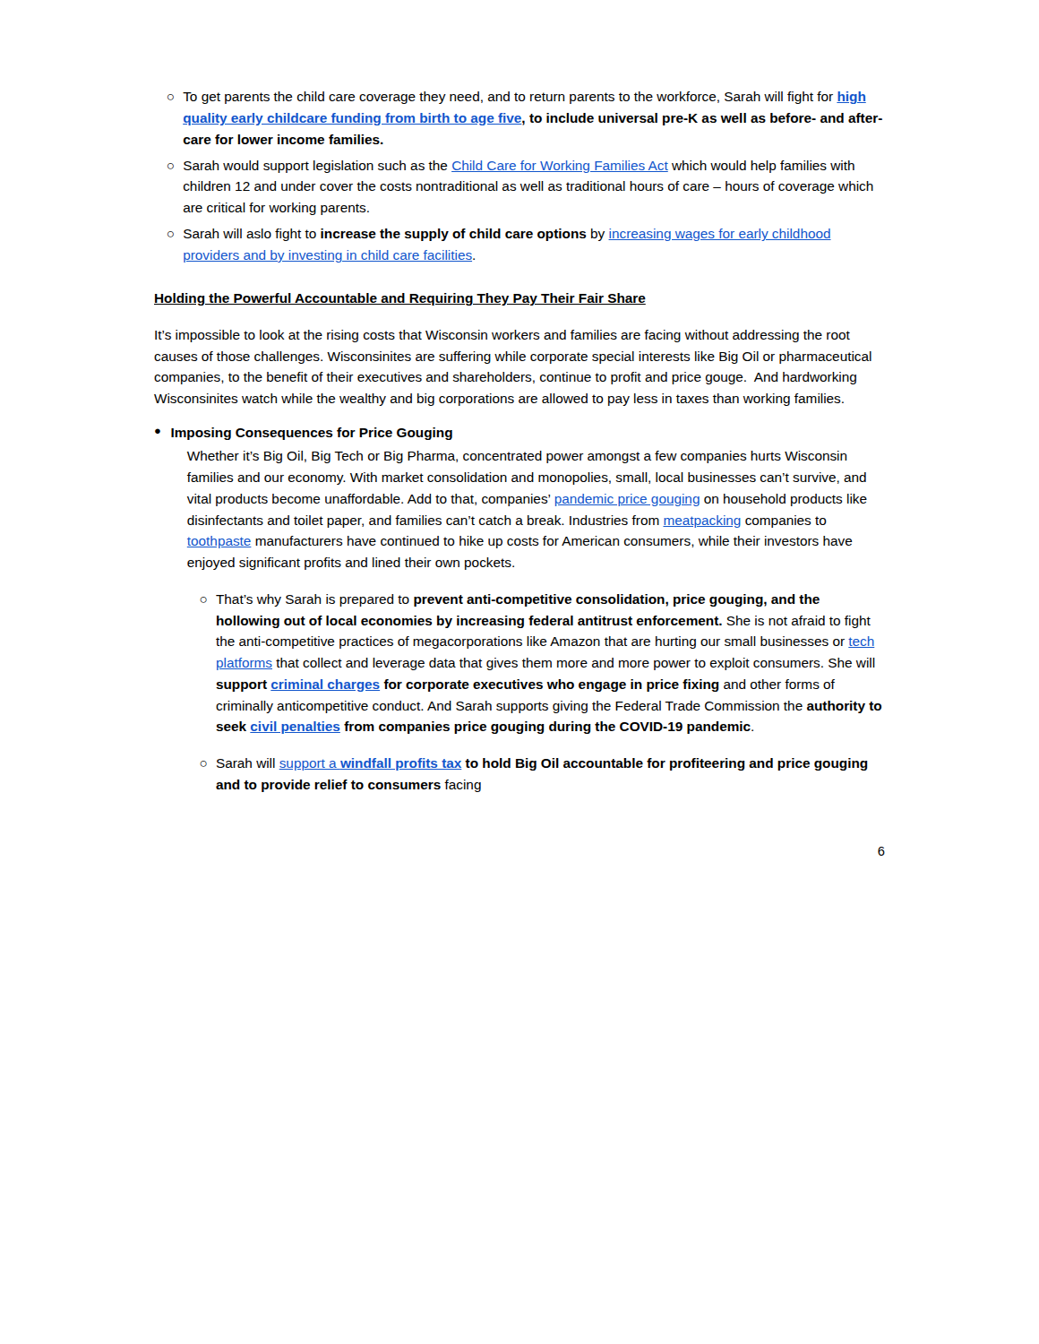To get parents the child care coverage they need, and to return parents to the workforce, Sarah will fight for high quality early childcare funding from birth to age five, to include universal pre-K as well as before- and after-care for lower income families.
Sarah would support legislation such as the Child Care for Working Families Act which would help families with children 12 and under cover the costs nontraditional as well as traditional hours of care – hours of coverage which are critical for working parents.
Sarah will aslo fight to increase the supply of child care options by increasing wages for early childhood providers and by investing in child care facilities.
Holding the Powerful Accountable and Requiring They Pay Their Fair Share
It’s impossible to look at the rising costs that Wisconsin workers and families are facing without addressing the root causes of those challenges. Wisconsinites are suffering while corporate special interests like Big Oil or pharmaceutical companies, to the benefit of their executives and shareholders, continue to profit and price gouge. And hardworking Wisconsinites watch while the wealthy and big corporations are allowed to pay less in taxes than working families.
Imposing Consequences for Price Gouging
Whether it’s Big Oil, Big Tech or Big Pharma, concentrated power amongst a few companies hurts Wisconsin families and our economy. With market consolidation and monopolies, small, local businesses can’t survive, and vital products become unaffordable. Add to that, companies’ pandemic price gouging on household products like disinfectants and toilet paper, and families can’t catch a break. Industries from meatpacking companies to toothpaste manufacturers have continued to hike up costs for American consumers, while their investors have enjoyed significant profits and lined their own pockets.
That’s why Sarah is prepared to prevent anti-competitive consolidation, price gouging, and the hollowing out of local economies by increasing federal antitrust enforcement. She is not afraid to fight the anti-competitive practices of megacorporations like Amazon that are hurting our small businesses or tech platforms that collect and leverage data that gives them more and more power to exploit consumers. She will support criminal charges for corporate executives who engage in price fixing and other forms of criminally anticompetitive conduct. And Sarah supports giving the Federal Trade Commission the authority to seek civil penalties from companies price gouging during the COVID-19 pandemic.
Sarah will support a windfall profits tax to hold Big Oil accountable for profiteering and price gouging and to provide relief to consumers facing
6